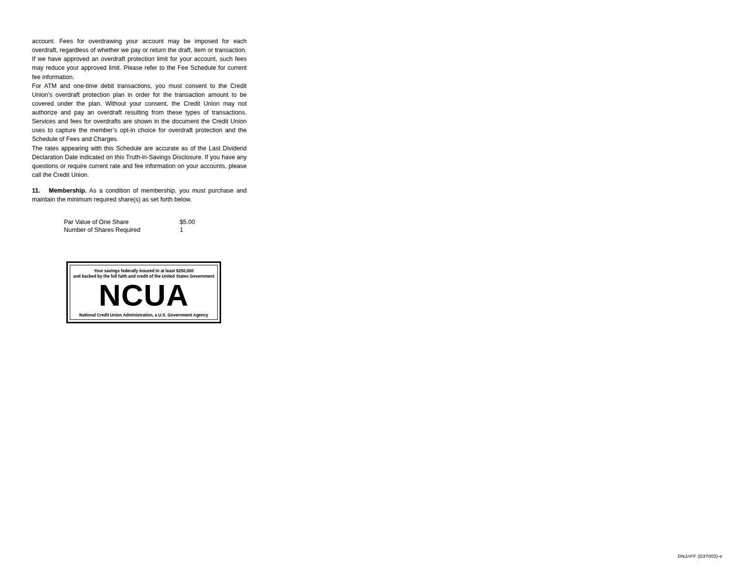account. Fees for overdrawing your account may be imposed for each overdraft, regardless of whether we pay or return the draft, item or transaction. If we have approved an overdraft protection limit for your account, such fees may reduce your approved limit. Please refer to the Fee Schedule for current fee information.
For ATM and one-time debit transactions, you must consent to the Credit Union’s overdraft protection plan in order for the transaction amount to be covered under the plan. Without your consent, the Credit Union may not authorize and pay an overdraft resulting from these types of transactions. Services and fees for overdrafts are shown in the document the Credit Union uses to capture the member’s opt-in choice for overdraft protection and the Schedule of Fees and Charges.
The rates appearing with this Schedule are accurate as of the Last Dividend Declaration Date indicated on this Truth-in-Savings Disclosure. If you have any questions or require current rate and fee information on your accounts, please call the Credit Union.
11. Membership. As a condition of membership, you must purchase and maintain the minimum required share(s) as set forth below.
| Par Value of One Share | $5.00 |
| Number of Shares Required | 1 |
Your savings federally insured to at least $250,000
and backed by the full faith and credit of the United States Government
NCUA
National Credit Union Administration, a U.S. Government Agency
DNJAFF (D37003)-e